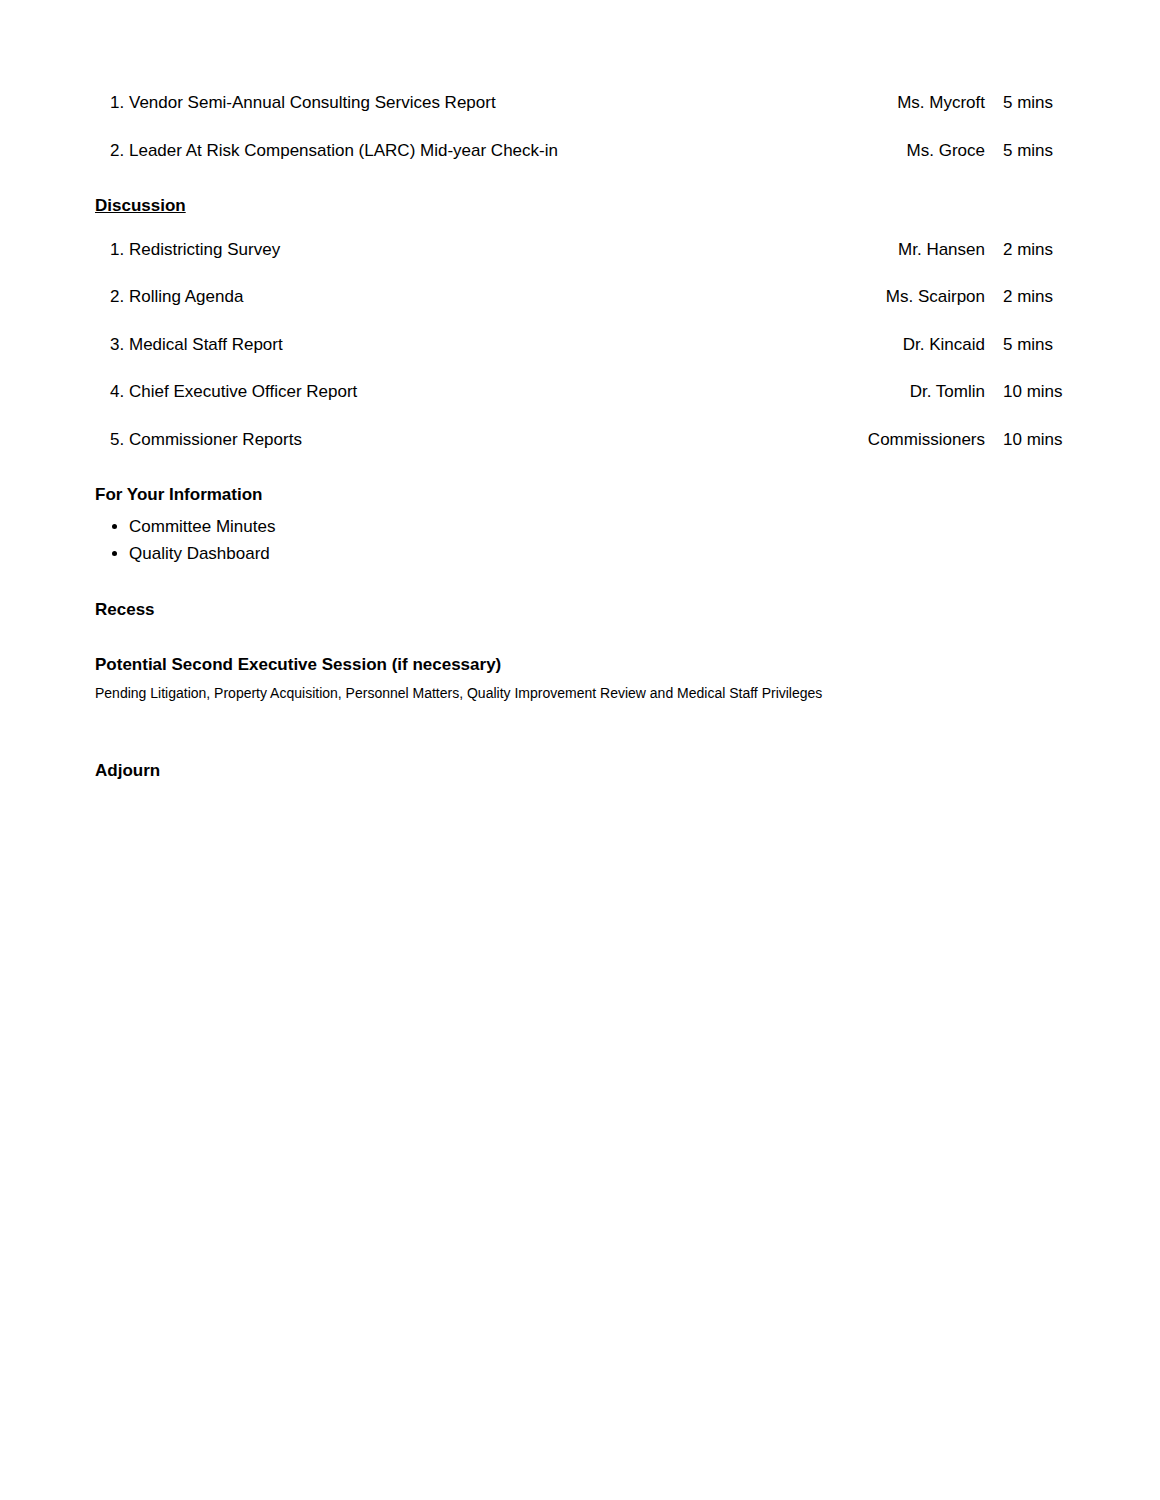Vendor Semi-Annual Consulting Services Report Ms. Mycroft 5 mins
Leader At Risk Compensation (LARC) Mid-year Check-in Ms. Groce 5 mins
Discussion
Redistricting Survey Mr. Hansen 2 mins
Rolling Agenda Ms. Scairpon 2 mins
Medical Staff Report Dr. Kincaid 5 mins
Chief Executive Officer Report Dr. Tomlin 10 mins
Commissioner Reports Commissioners 10 mins
For Your Information
Committee Minutes
Quality Dashboard
Recess
Potential Second Executive Session (if necessary)
Pending Litigation, Property Acquisition, Personnel Matters, Quality Improvement Review and Medical Staff Privileges
Adjourn